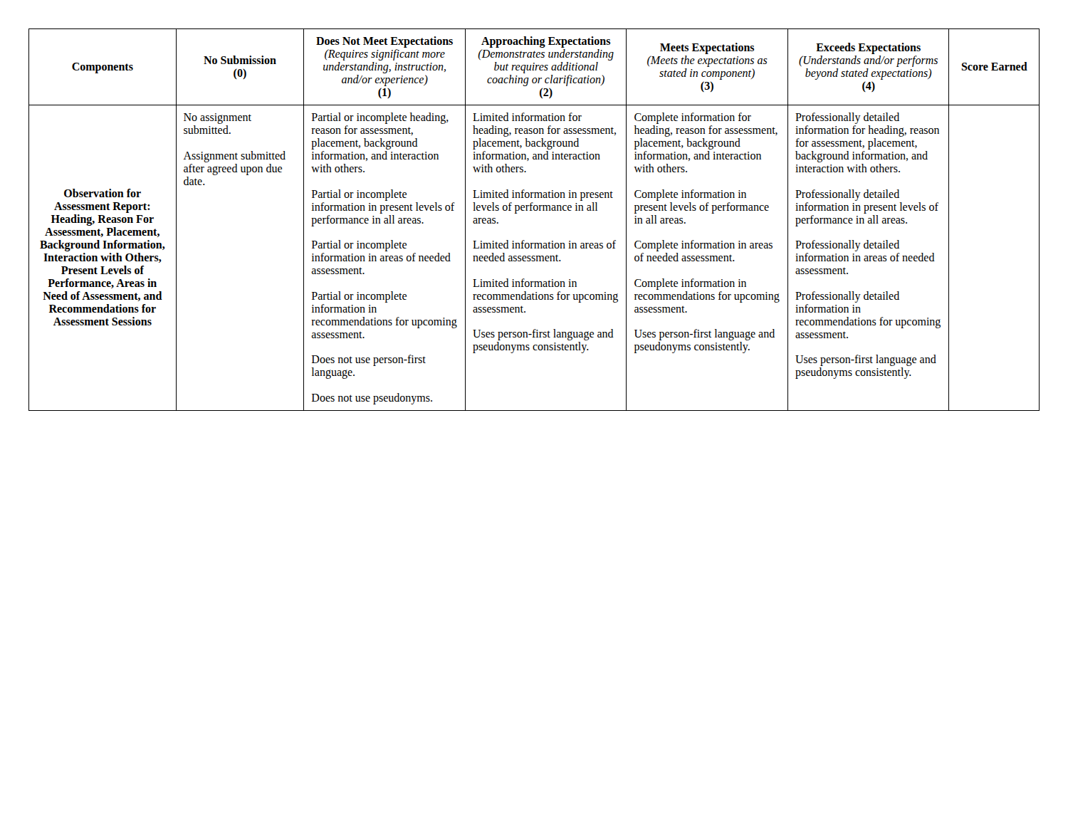| Components | No Submission (0) | Does Not Meet Expectations (Requires significant more understanding, instruction, and/or experience) (1) | Approaching Expectations (Demonstrates understanding but requires additional coaching or clarification) (2) | Meets Expectations (Meets the expectations as stated in component) (3) | Exceeds Expectations (Understands and/or performs beyond stated expectations) (4) | Score Earned |
| --- | --- | --- | --- | --- | --- | --- |
| Observation for Assessment Report: Heading, Reason For Assessment, Placement, Background Information, Interaction with Others, Present Levels of Performance, Areas in Need of Assessment, and Recommendations for Assessment Sessions | No assignment submitted. Assignment submitted after agreed upon due date. | Partial or incomplete heading, reason for assessment, placement, background information, and interaction with others. Partial or incomplete information in present levels of performance in all areas. Partial or incomplete information in areas of needed assessment. Partial or incomplete information in recommendations for upcoming assessment. Does not use person-first language. Does not use pseudonyms. | Limited information for heading, reason for assessment, placement, background information, and interaction with others. Limited information in present levels of performance in all areas. Limited information in areas of needed assessment. Limited information in recommendations for upcoming assessment. Uses person-first language and pseudonyms consistently. | Complete information for heading, reason for assessment, placement, background information, and interaction with others. Complete information in present levels of performance in all areas. Complete information in areas of needed assessment. Complete information in recommendations for upcoming assessment. Uses person-first language and pseudonyms consistently. | Professionally detailed information for heading, reason for assessment, placement, background information, and interaction with others. Professionally detailed information in present levels of performance in all areas. Professionally detailed information in areas of needed assessment. Professionally detailed information in recommendations for upcoming assessment. Uses person-first language and pseudonyms consistently. | |